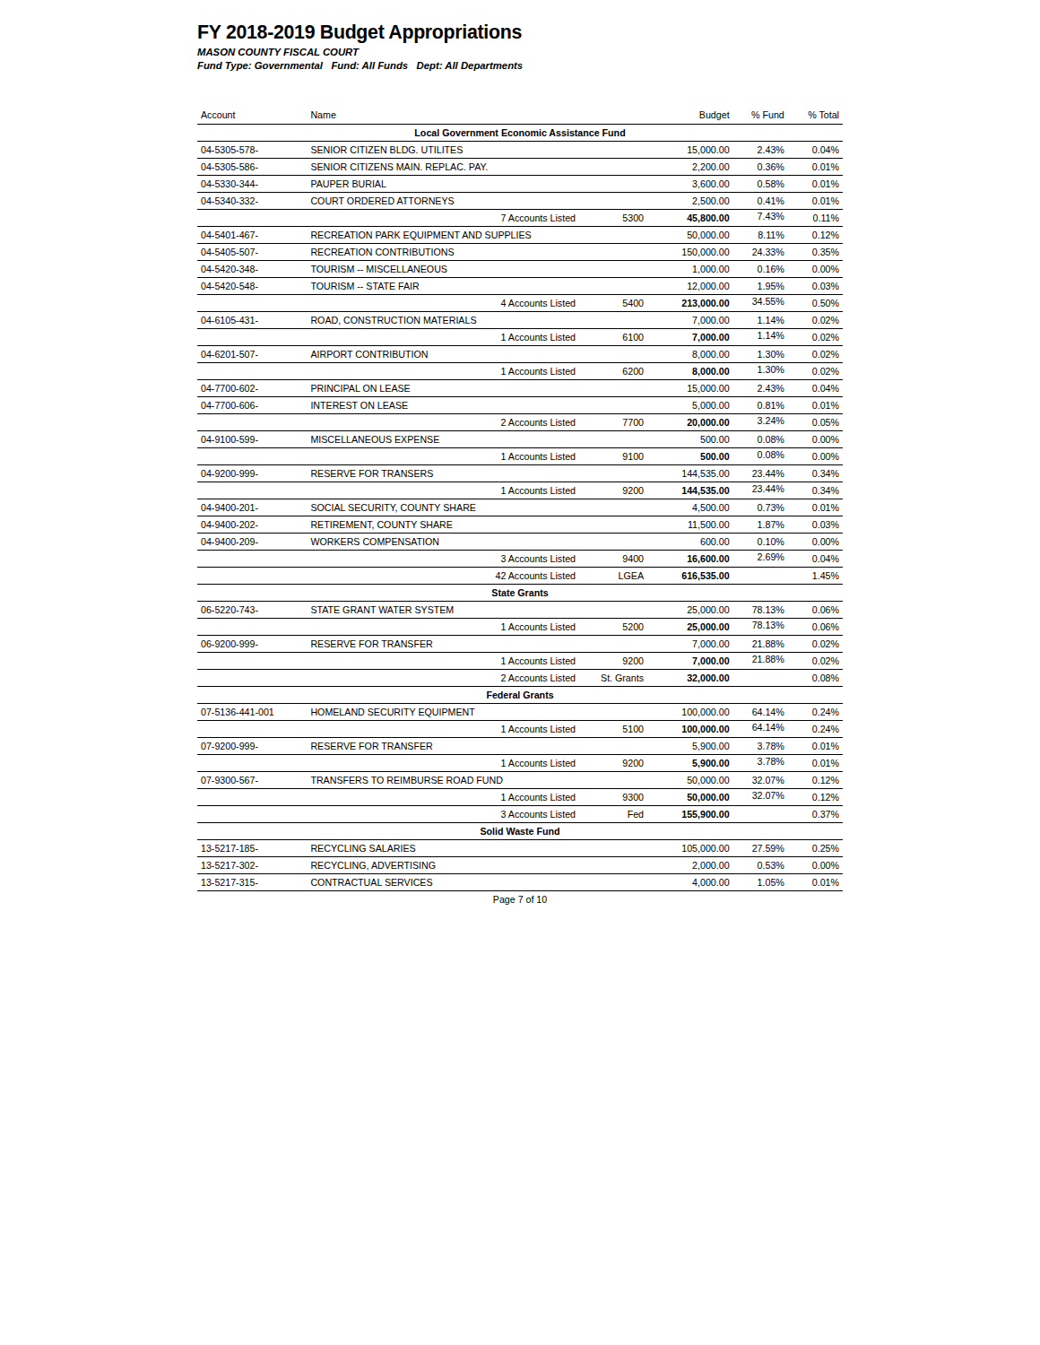FY 2018-2019 Budget Appropriations
MASON COUNTY FISCAL COURT
Fund Type: Governmental Fund: All Funds Dept: All Departments
| Account | Name | | Budget | % Fund | % Total |
| --- | --- | --- | --- | --- | --- |
| Local Government Economic Assistance Fund |
| 04-5305-578- | SENIOR CITIZEN BLDG. UTILITES | | 15,000.00 | 2.43% | 0.04% |
| 04-5305-586- | SENIOR CITIZENS MAIN. REPLAC. PAY. | | 2,200.00 | 0.36% | 0.01% |
| 04-5330-344- | PAUPER BURIAL | | 3,600.00 | 0.58% | 0.01% |
| 04-5340-332- | COURT ORDERED ATTORNEYS | | 2,500.00 | 0.41% | 0.01% |
| | 7 Accounts Listed | 5300 | 45,800.00 | 7.43% | 0.11% |
| 04-5401-467- | RECREATION PARK EQUIPMENT AND SUPPLIES | | 50,000.00 | 8.11% | 0.12% |
| 04-5405-507- | RECREATION CONTRIBUTIONS | | 150,000.00 | 24.33% | 0.35% |
| 04-5420-348- | TOURISM -- MISCELLANEOUS | | 1,000.00 | 0.16% | 0.00% |
| 04-5420-548- | TOURISM -- STATE FAIR | | 12,000.00 | 1.95% | 0.03% |
| | 4 Accounts Listed | 5400 | 213,000.00 | 34.55% | 0.50% |
| 04-6105-431- | ROAD, CONSTRUCTION MATERIALS | | 7,000.00 | 1.14% | 0.02% |
| | 1 Accounts Listed | 6100 | 7,000.00 | 1.14% | 0.02% |
| 04-6201-507- | AIRPORT CONTRIBUTION | | 8,000.00 | 1.30% | 0.02% |
| | 1 Accounts Listed | 6200 | 8,000.00 | 1.30% | 0.02% |
| 04-7700-602- | PRINCIPAL ON LEASE | | 15,000.00 | 2.43% | 0.04% |
| 04-7700-606- | INTEREST ON LEASE | | 5,000.00 | 0.81% | 0.01% |
| | 2 Accounts Listed | 7700 | 20,000.00 | 3.24% | 0.05% |
| 04-9100-599- | MISCELLANEOUS EXPENSE | | 500.00 | 0.08% | 0.00% |
| | 1 Accounts Listed | 9100 | 500.00 | 0.08% | 0.00% |
| 04-9200-999- | RESERVE FOR TRANSERS | | 144,535.00 | 23.44% | 0.34% |
| | 1 Accounts Listed | 9200 | 144,535.00 | 23.44% | 0.34% |
| 04-9400-201- | SOCIAL SECURITY, COUNTY SHARE | | 4,500.00 | 0.73% | 0.01% |
| 04-9400-202- | RETIREMENT, COUNTY SHARE | | 11,500.00 | 1.87% | 0.03% |
| 04-9400-209- | WORKERS COMPENSATION | | 600.00 | 0.10% | 0.00% |
| | 3 Accounts Listed | 9400 | 16,600.00 | 2.69% | 0.04% |
| | 42 Accounts Listed | LGEA | 616,535.00 | | 1.45% |
| State Grants |
| 06-5220-743- | STATE GRANT WATER SYSTEM | | 25,000.00 | 78.13% | 0.06% |
| | 1 Accounts Listed | 5200 | 25,000.00 | 78.13% | 0.06% |
| 06-9200-999- | RESERVE FOR TRANSFER | | 7,000.00 | 21.88% | 0.02% |
| | 1 Accounts Listed | 9200 | 7,000.00 | 21.88% | 0.02% |
| | 2 Accounts Listed | St. Grants | 32,000.00 | | 0.08% |
| Federal Grants |
| 07-5136-441-001 | HOMELAND SECURITY EQUIPMENT | | 100,000.00 | 64.14% | 0.24% |
| | 1 Accounts Listed | 5100 | 100,000.00 | 64.14% | 0.24% |
| 07-9200-999- | RESERVE FOR TRANSFER | | 5,900.00 | 3.78% | 0.01% |
| | 1 Accounts Listed | 9200 | 5,900.00 | 3.78% | 0.01% |
| 07-9300-567- | TRANSFERS TO REIMBURSE ROAD FUND | | 50,000.00 | 32.07% | 0.12% |
| | 1 Accounts Listed | 9300 | 50,000.00 | 32.07% | 0.12% |
| | 3 Accounts Listed | Fed | 155,900.00 | | 0.37% |
| Solid Waste Fund |
| 13-5217-185- | RECYCLING SALARIES | | 105,000.00 | 27.59% | 0.25% |
| 13-5217-302- | RECYCLING, ADVERTISING | | 2,000.00 | 0.53% | 0.00% |
| 13-5217-315- | CONTRACTUAL SERVICES | | 4,000.00 | 1.05% | 0.01% |
Page 7 of 10